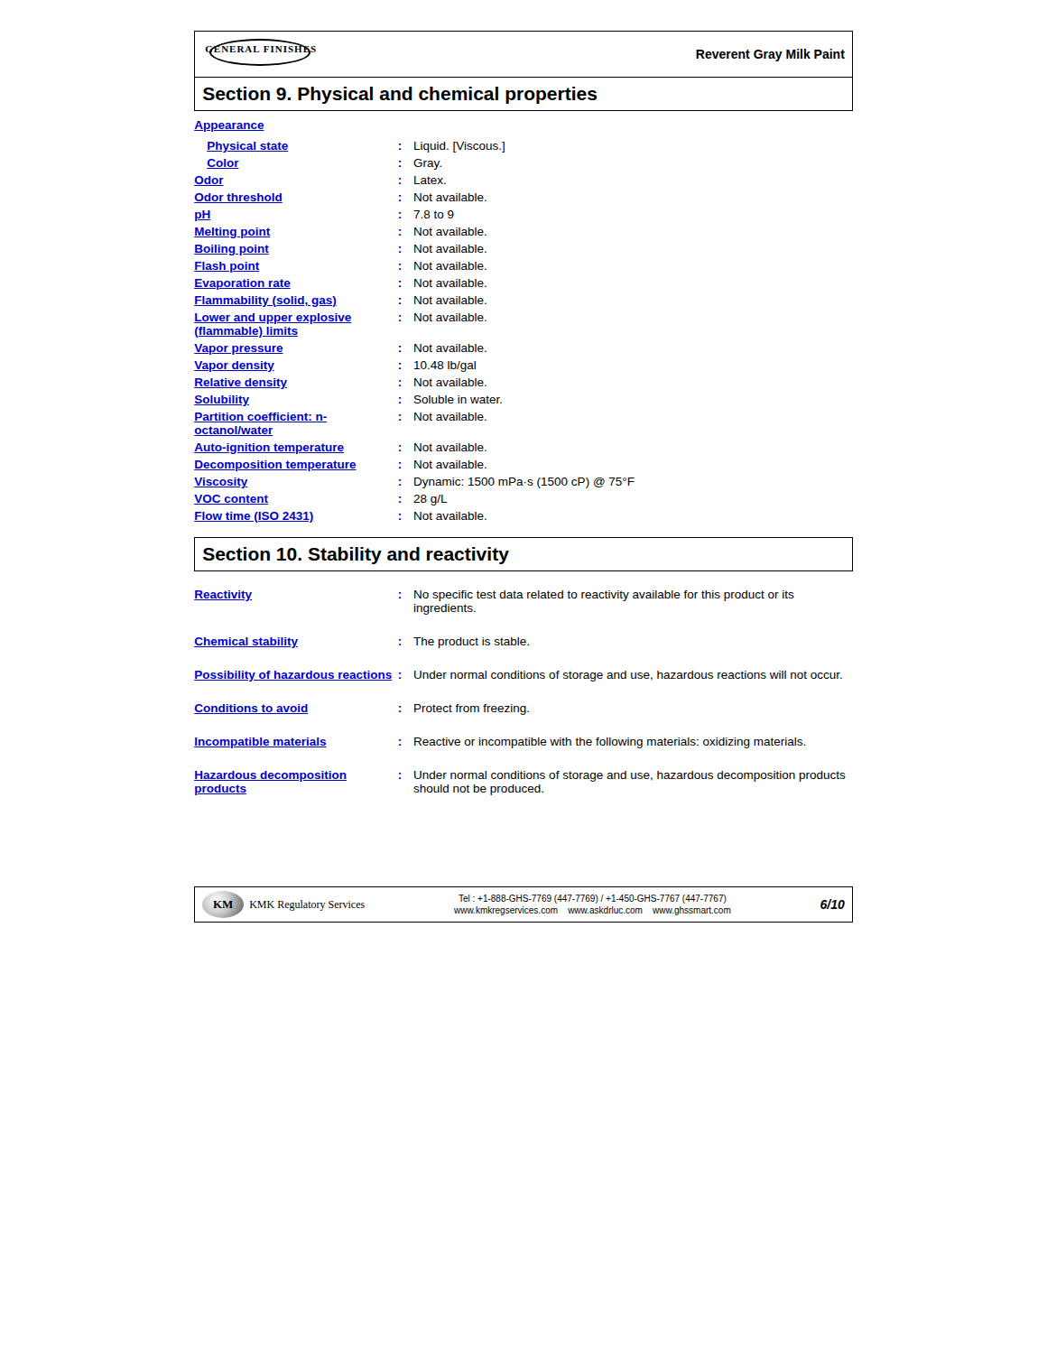GENERAL FINISHES
Reverent Gray Milk Paint
Section 9. Physical and chemical properties
Appearance
| Physical state | : | Liquid. [Viscous.] |
| Color | : | Gray. |
| Odor | : | Latex. |
| Odor threshold | : | Not available. |
| pH | : | 7.8 to 9 |
| Melting point | : | Not available. |
| Boiling point | : | Not available. |
| Flash point | : | Not available. |
| Evaporation rate | : | Not available. |
| Flammability (solid, gas) | : | Not available. |
| Lower and upper explosive (flammable) limits | : | Not available. |
| Vapor pressure | : | Not available. |
| Vapor density | : | 10.48 lb/gal |
| Relative density | : | Not available. |
| Solubility | : | Soluble in water. |
| Partition coefficient: n-octanol/water | : | Not available. |
| Auto-ignition temperature | : | Not available. |
| Decomposition temperature | : | Not available. |
| Viscosity | : | Dynamic: 1500 mPa·s (1500 cP) @ 75°F |
| VOC content | : | 28 g/L |
| Flow time (ISO 2431) | : | Not available. |
Section 10. Stability and reactivity
| Reactivity | : | No specific test data related to reactivity available for this product or its ingredients. |
| Chemical stability | : | The product is stable. |
| Possibility of hazardous reactions | : | Under normal conditions of storage and use, hazardous reactions will not occur. |
| Conditions to avoid | : | Protect from freezing. |
| Incompatible materials | : | Reactive or incompatible with the following materials: oxidizing materials. |
| Hazardous decomposition products | : | Under normal conditions of storage and use, hazardous decomposition products should not be produced. |
KM
KMK Regulatory Services
Tel : +1-888-GHS-7769 (447-7769) / +1-450-GHS-7767 (447-7767)
www.kmkregservices.com www.askdrluc.com www.ghssmart.com
6/10